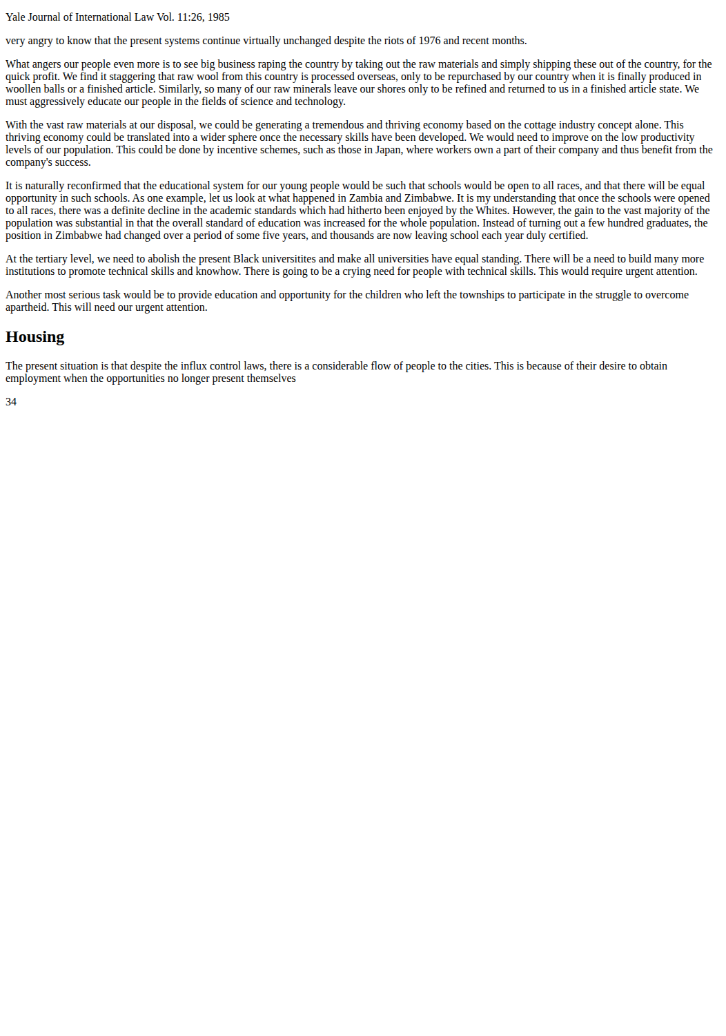Yale Journal of International Law Vol. 11:26, 1985
very angry to know that the present systems continue virtually unchanged despite the riots of 1976 and recent months.
What angers our people even more is to see big business raping the country by taking out the raw materials and simply shipping these out of the country, for the quick profit. We find it staggering that raw wool from this country is processed overseas, only to be repurchased by our country when it is finally produced in woollen balls or a finished article. Similarly, so many of our raw minerals leave our shores only to be refined and returned to us in a finished article state. We must aggressively educate our people in the fields of science and technology.
With the vast raw materials at our disposal, we could be generating a tremendous and thriving economy based on the cottage industry concept alone. This thriving economy could be translated into a wider sphere once the necessary skills have been developed. We would need to improve on the low productivity levels of our population. This could be done by incentive schemes, such as those in Japan, where workers own a part of their company and thus benefit from the company's success.
It is naturally reconfirmed that the educational system for our young people would be such that schools would be open to all races, and that there will be equal opportunity in such schools. As one example, let us look at what happened in Zambia and Zimbabwe. It is my understanding that once the schools were opened to all races, there was a definite decline in the academic standards which had hitherto been enjoyed by the Whites. However, the gain to the vast majority of the population was substantial in that the overall standard of education was increased for the whole population. Instead of turning out a few hundred graduates, the position in Zimbabwe had changed over a period of some five years, and thousands are now leaving school each year duly certified.
At the tertiary level, we need to abolish the present Black universitites and make all universities have equal standing. There will be a need to build many more institutions to promote technical skills and knowhow. There is going to be a crying need for people with technical skills. This would require urgent attention.
Another most serious task would be to provide education and opportunity for the children who left the townships to participate in the struggle to overcome apartheid. This will need our urgent attention.
Housing
The present situation is that despite the influx control laws, there is a considerable flow of people to the cities. This is because of their desire to obtain employment when the opportunities no longer present themselves
34